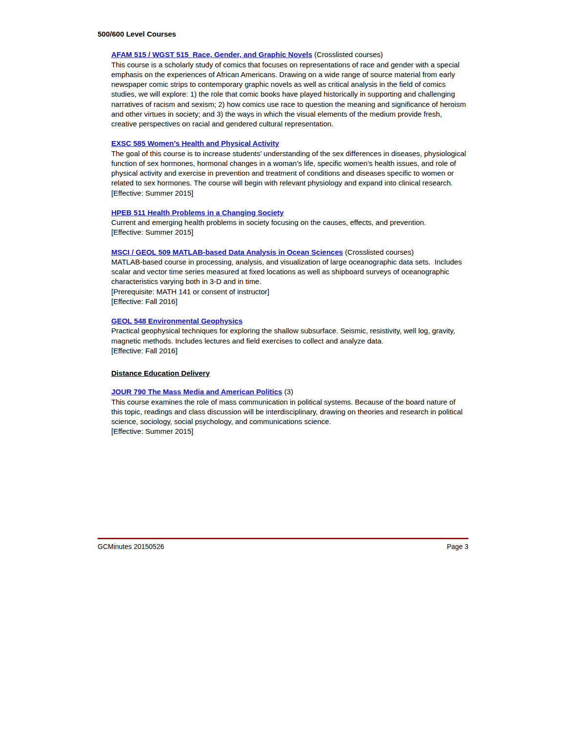500/600 Level Courses
AFAM 515 / WGST 515 Race, Gender, and Graphic Novels (Crosslisted courses)
This course is a scholarly study of comics that focuses on representations of race and gender with a special emphasis on the experiences of African Americans. Drawing on a wide range of source material from early newspaper comic strips to contemporary graphic novels as well as critical analysis in the field of comics studies, we will explore: 1) the role that comic books have played historically in supporting and challenging narratives of racism and sexism; 2) how comics use race to question the meaning and significance of heroism and other virtues in society; and 3) the ways in which the visual elements of the medium provide fresh, creative perspectives on racial and gendered cultural representation.
EXSC 585 Women’s Health and Physical Activity
The goal of this course is to increase students’ understanding of the sex differences in diseases, physiological function of sex hormones, hormonal changes in a woman’s life, specific women’s health issues, and role of physical activity and exercise in prevention and treatment of conditions and diseases specific to women or related to sex hormones. The course will begin with relevant physiology and expand into clinical research.
[Effective: Summer 2015]
HPEB 511 Health Problems in a Changing Society
Current and emerging health problems in society focusing on the causes, effects, and prevention.
[Effective: Summer 2015]
MSCI / GEOL 509 MATLAB-based Data Analysis in Ocean Sciences (Crosslisted courses)
MATLAB-based course in processing, analysis, and visualization of large oceanographic data sets. Includes scalar and vector time series measured at fixed locations as well as shipboard surveys of oceanographic characteristics varying both in 3-D and in time.
[Prerequisite: MATH 141 or consent of instructor]
[Effective: Fall 2016]
GEOL 548 Environmental Geophysics
Practical geophysical techniques for exploring the shallow subsurface. Seismic, resistivity, well log, gravity, magnetic methods. Includes lectures and field exercises to collect and analyze data.
[Effective: Fall 2016]
Distance Education Delivery
JOUR 790 The Mass Media and American Politics (3)
This course examines the role of mass communication in political systems. Because of the board nature of this topic, readings and class discussion will be interdisciplinary, drawing on theories and research in political science, sociology, social psychology, and communications science.
[Effective: Summer 2015]
GCMinutes 20150526 Page 3